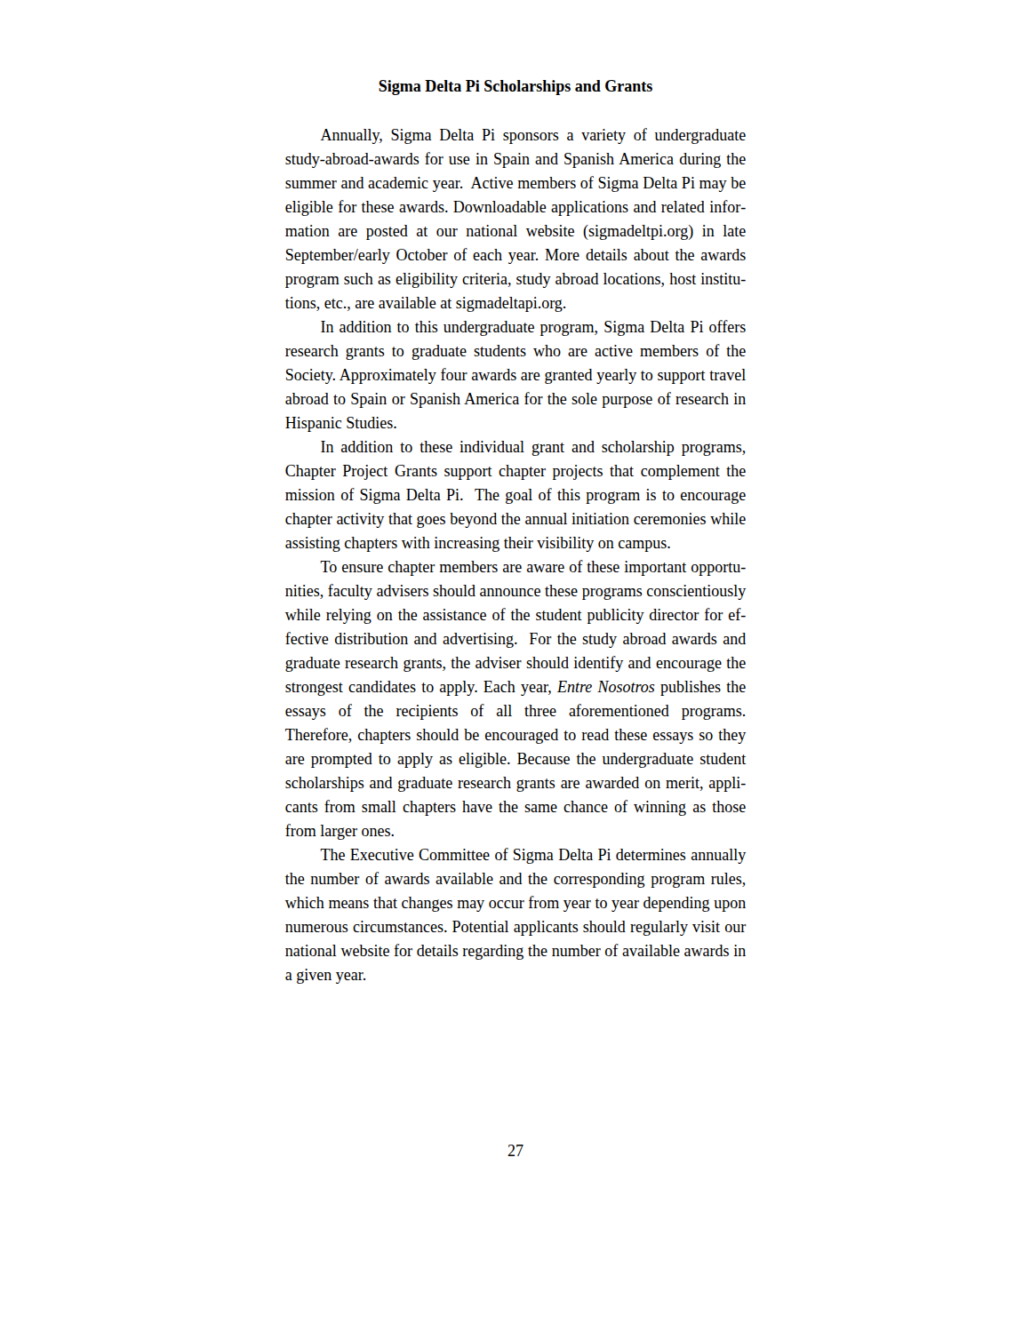Sigma Delta Pi Scholarships and Grants
Annually, Sigma Delta Pi sponsors a variety of undergraduate study-abroad-awards for use in Spain and Spanish America during the summer and academic year. Active members of Sigma Delta Pi may be eligible for these awards. Downloadable applications and related information are posted at our national website (sigmadeltpi.org) in late September/early October of each year. More details about the awards program such as eligibility criteria, study abroad locations, host institutions, etc., are available at sigmadeltapi.org.
In addition to this undergraduate program, Sigma Delta Pi offers research grants to graduate students who are active members of the Society. Approximately four awards are granted yearly to support travel abroad to Spain or Spanish America for the sole purpose of research in Hispanic Studies.
In addition to these individual grant and scholarship programs, Chapter Project Grants support chapter projects that complement the mission of Sigma Delta Pi. The goal of this program is to encourage chapter activity that goes beyond the annual initiation ceremonies while assisting chapters with increasing their visibility on campus.
To ensure chapter members are aware of these important opportunities, faculty advisers should announce these programs conscientiously while relying on the assistance of the student publicity director for effective distribution and advertising. For the study abroad awards and graduate research grants, the adviser should identify and encourage the strongest candidates to apply. Each year, Entre Nosotros publishes the essays of the recipients of all three aforementioned programs. Therefore, chapters should be encouraged to read these essays so they are prompted to apply as eligible. Because the undergraduate student scholarships and graduate research grants are awarded on merit, applicants from small chapters have the same chance of winning as those from larger ones.
The Executive Committee of Sigma Delta Pi determines annually the number of awards available and the corresponding program rules, which means that changes may occur from year to year depending upon numerous circumstances. Potential applicants should regularly visit our national website for details regarding the number of available awards in a given year.
27